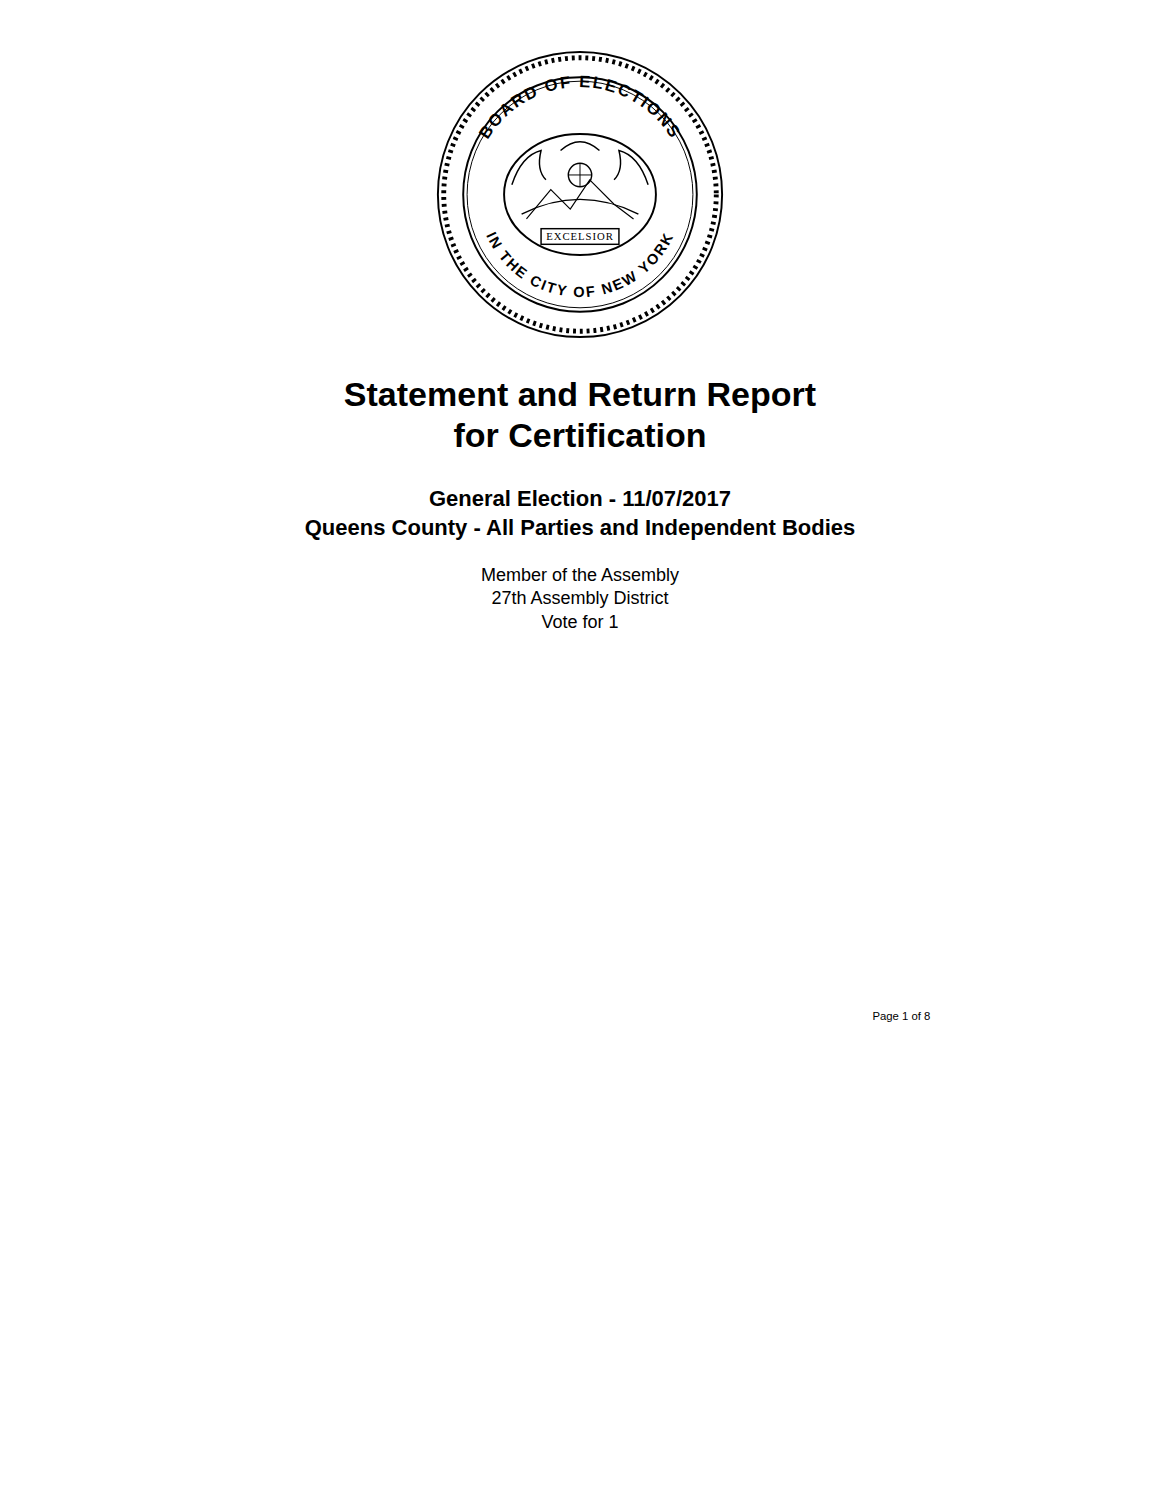Statement and Return Report
for Certification
General Election - 11/07/2017
Queens County - All Parties and Independent Bodies
Member of the Assembly
27th Assembly District
Vote for 1
Page 1 of 8